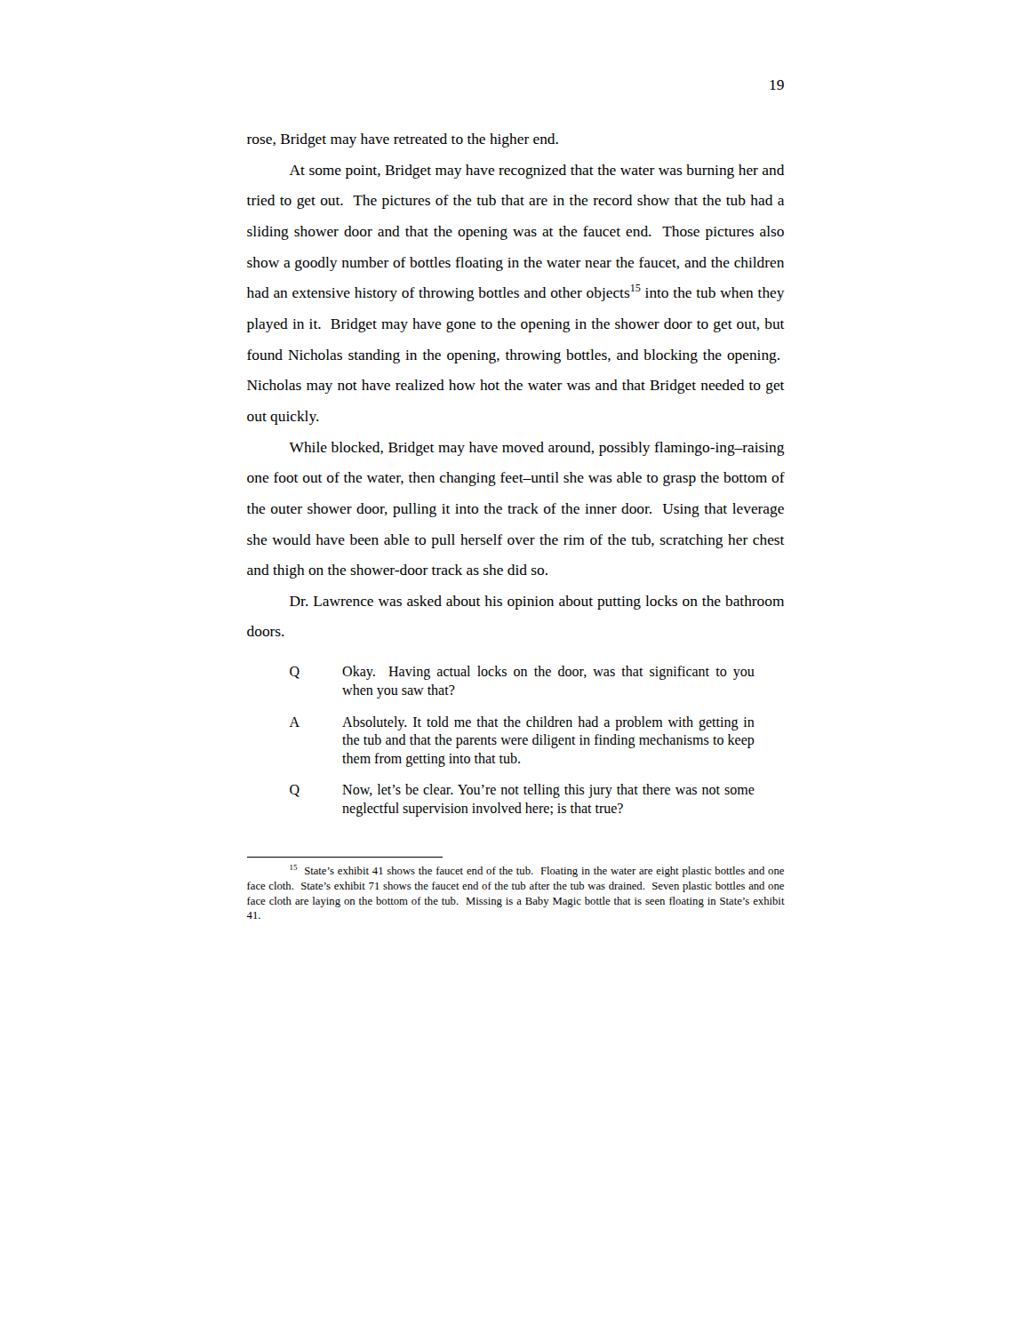19
rose, Bridget may have retreated to the higher end.
At some point, Bridget may have recognized that the water was burning her and tried to get out. The pictures of the tub that are in the record show that the tub had a sliding shower door and that the opening was at the faucet end. Those pictures also show a goodly number of bottles floating in the water near the faucet, and the children had an extensive history of throwing bottles and other objects15 into the tub when they played in it. Bridget may have gone to the opening in the shower door to get out, but found Nicholas standing in the opening, throwing bottles, and blocking the opening. Nicholas may not have realized how hot the water was and that Bridget needed to get out quickly.
While blocked, Bridget may have moved around, possibly flamingo-ing–raising one foot out of the water, then changing feet–until she was able to grasp the bottom of the outer shower door, pulling it into the track of the inner door. Using that leverage she would have been able to pull herself over the rim of the tub, scratching her chest and thigh on the shower-door track as she did so.
Dr. Lawrence was asked about his opinion about putting locks on the bathroom doors.
Q
Okay. Having actual locks on the door, was that significant to you when you saw that?
A
Absolutely. It told me that the children had a problem with getting in the tub and that the parents were diligent in finding mechanisms to keep them from getting into that tub.
Q
Now, let’s be clear. You’re not telling this jury that there was not some neglectful supervision involved here; is that true?
15 State’s exhibit 41 shows the faucet end of the tub. Floating in the water are eight plastic bottles and one face cloth. State’s exhibit 71 shows the faucet end of the tub after the tub was drained. Seven plastic bottles and one face cloth are laying on the bottom of the tub. Missing is a Baby Magic bottle that is seen floating in State’s exhibit 41.